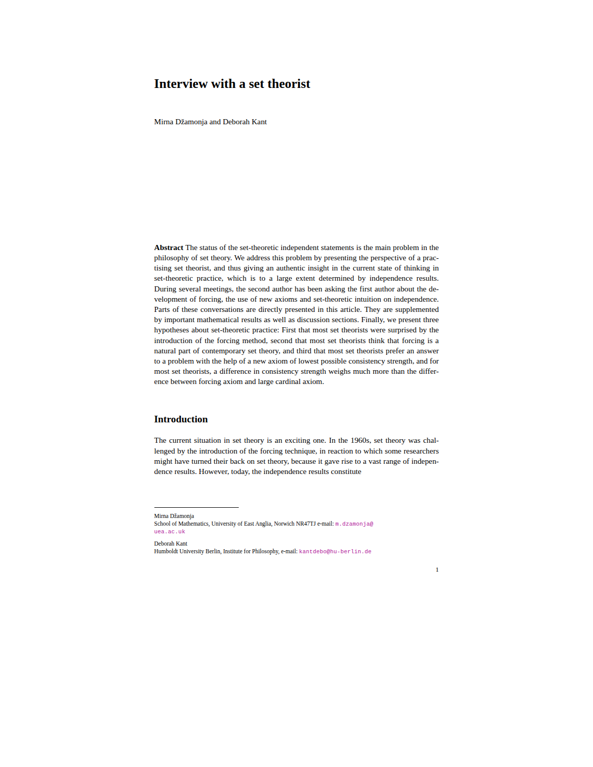Interview with a set theorist
Mirna Džamonja and Deborah Kant
Abstract The status of the set-theoretic independent statements is the main problem in the philosophy of set theory. We address this problem by presenting the perspective of a practising set theorist, and thus giving an authentic insight in the current state of thinking in set-theoretic practice, which is to a large extent determined by independence results. During several meetings, the second author has been asking the first author about the development of forcing, the use of new axioms and set-theoretic intuition on independence. Parts of these conversations are directly presented in this article. They are supplemented by important mathematical results as well as discussion sections. Finally, we present three hypotheses about set-theoretic practice: First that most set theorists were surprised by the introduction of the forcing method, second that most set theorists think that forcing is a natural part of contemporary set theory, and third that most set theorists prefer an answer to a problem with the help of a new axiom of lowest possible consistency strength, and for most set theorists, a difference in consistency strength weighs much more than the difference between forcing axiom and large cardinal axiom.
Introduction
The current situation in set theory is an exciting one. In the 1960s, set theory was challenged by the introduction of the forcing technique, in reaction to which some researchers might have turned their back on set theory, because it gave rise to a vast range of independence results. However, today, the independence results constitute
Mirna Džamonja School of Mathematics, University of East Anglia, Norwich NR47TJ e-mail: m.dzamonja@
uea.ac.uk
Deborah Kant Humboldt University Berlin, Institute for Philosophy, e-mail: kantdebo@hu-berlin.de
1